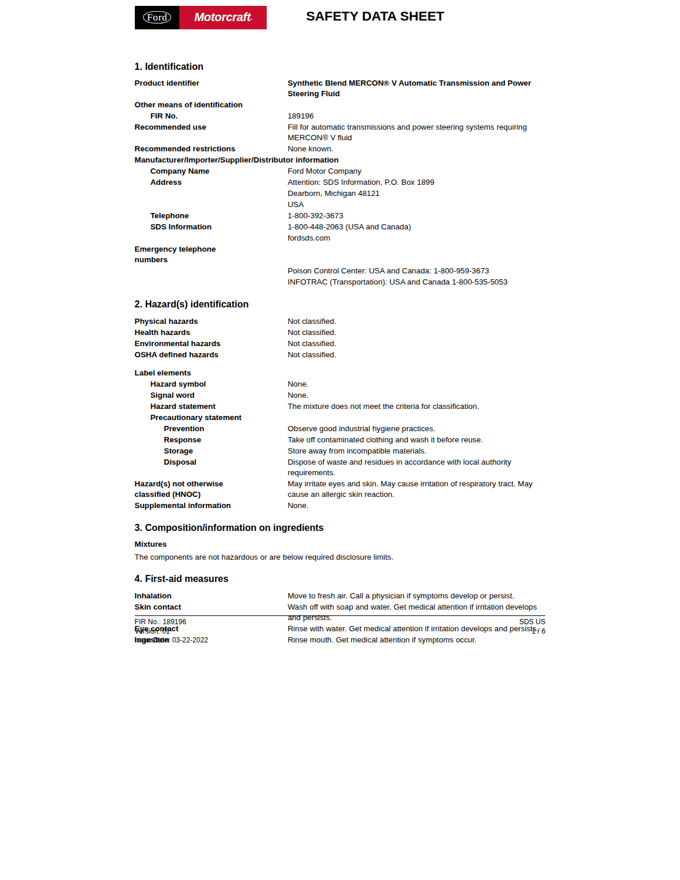Ford
Motorcraft.
SAFETY DATA SHEET
1. Identification
| Product identifier | Synthetic Blend MERCON® V Automatic Transmission and Power Steering Fluid |
| Other means of identification | |
| FIR No. | 189196 |
| Recommended use | Fill for automatic transmissions and power steering systems requiring MERCON® V fluid |
| Recommended restrictions | None known. |
| Manufacturer/Importer/Supplier/Distributor information |
| Company Name | Ford Motor Company |
| Address | Attention: SDS Information, P.O. Box 1899 |
| | Dearborn, Michigan 48121 |
| | USA |
| Telephone | 1-800-392-3673 |
| SDS Information | 1-800-448-2063 (USA and Canada) |
| | fordsds.com |
| Emergency telephone numbers | |
| | Poison Control Center: USA and Canada: 1-800-959-3673 |
| | INFOTRAC (Transportation): USA and Canada 1-800-535-5053 |
2. Hazard(s) identification
| Physical hazards | Not classified. |
| Health hazards | Not classified. |
| Environmental hazards | Not classified. |
| OSHA defined hazards | Not classified. |
| Label elements | |
| Hazard symbol | None. |
| Signal word | None. |
| Hazard statement | The mixture does not meet the criteria for classification. |
| Precautionary statement | |
| Prevention | Observe good industrial hygiene practices. |
| Response | Take off contaminated clothing and wash it before reuse. |
| Storage | Store away from incompatible materials. |
| Disposal | Dispose of waste and residues in accordance with local authority requirements. |
| Hazard(s) not otherwise classified (HNOC) | May irritate eyes and skin. May cause irritation of respiratory tract. May cause an allergic skin reaction. |
| Supplemental information | None. |
3. Composition/information on ingredients
Mixtures
The components are not hazardous or are below required disclosure limits.
4. First-aid measures
| Inhalation | Move to fresh air. Call a physician if symptoms develop or persist. |
| Skin contact | Wash off with soap and water. Get medical attention if irritation develops and persists. |
| Eye contact | Rinse with water. Get medical attention if irritation develops and persists. |
| Ingestion | Rinse mouth. Get medical attention if symptoms occur. |
FIR No.: 189196
Version: 01
Issue Date: 03-22-2022
SDS US
1 / 6